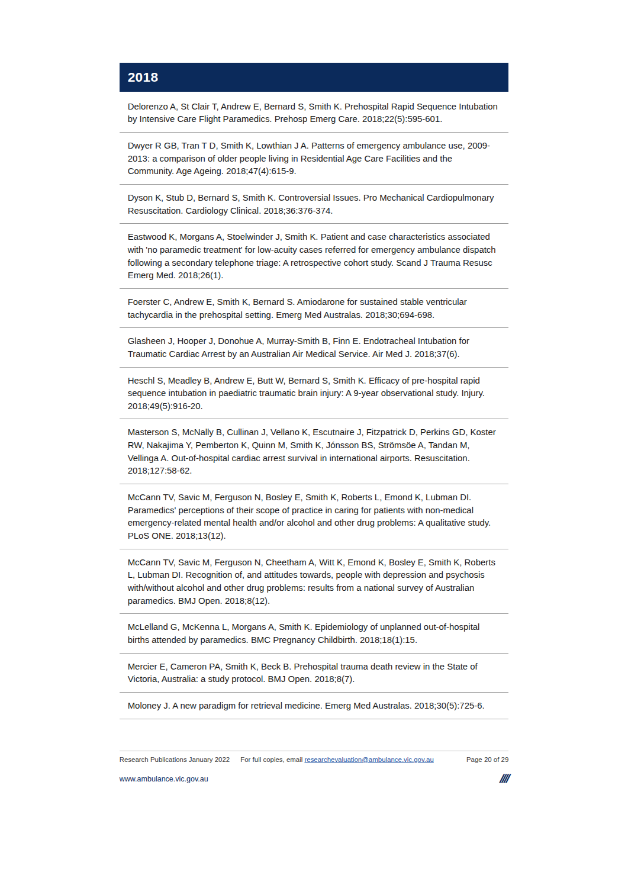2018
Delorenzo A, St Clair T, Andrew E, Bernard S, Smith K. Prehospital Rapid Sequence Intubation by Intensive Care Flight Paramedics. Prehosp Emerg Care. 2018;22(5):595-601.
Dwyer R GB, Tran T D, Smith K, Lowthian J A. Patterns of emergency ambulance use, 2009-2013: a comparison of older people living in Residential Age Care Facilities and the Community. Age Ageing. 2018;47(4):615-9.
Dyson K, Stub D, Bernard S, Smith K. Controversial Issues. Pro Mechanical Cardiopulmonary Resuscitation. Cardiology Clinical. 2018;36:376-374.
Eastwood K, Morgans A, Stoelwinder J, Smith K. Patient and case characteristics associated with 'no paramedic treatment' for low-acuity cases referred for emergency ambulance dispatch following a secondary telephone triage: A retrospective cohort study. Scand J Trauma Resusc Emerg Med. 2018;26(1).
Foerster C, Andrew E, Smith K, Bernard S. Amiodarone for sustained stable ventricular tachycardia in the prehospital setting. Emerg Med Australas. 2018;30;694-698.
Glasheen J, Hooper J, Donohue A, Murray-Smith B, Finn E. Endotracheal Intubation for Traumatic Cardiac Arrest by an Australian Air Medical Service. Air Med J. 2018;37(6).
Heschl S, Meadley B, Andrew E, Butt W, Bernard S, Smith K. Efficacy of pre-hospital rapid sequence intubation in paediatric traumatic brain injury: A 9-year observational study. Injury. 2018;49(5):916-20.
Masterson S, McNally B, Cullinan J, Vellano K, Escutnaire J, Fitzpatrick D, Perkins GD, Koster RW, Nakajima Y, Pemberton K, Quinn M, Smith K, Jónsson BS, Strömsöe A, Tandan M, Vellinga A. Out-of-hospital cardiac arrest survival in international airports. Resuscitation. 2018;127:58-62.
McCann TV, Savic M, Ferguson N, Bosley E, Smith K, Roberts L, Emond K, Lubman DI. Paramedics' perceptions of their scope of practice in caring for patients with non-medical emergency-related mental health and/or alcohol and other drug problems: A qualitative study. PLoS ONE. 2018;13(12).
McCann TV, Savic M, Ferguson N, Cheetham A, Witt K, Emond K, Bosley E, Smith K, Roberts L, Lubman DI. Recognition of, and attitudes towards, people with depression and psychosis with/without alcohol and other drug problems: results from a national survey of Australian paramedics. BMJ Open. 2018;8(12).
McLelland G, McKenna L, Morgans A, Smith K. Epidemiology of unplanned out-of-hospital births attended by paramedics. BMC Pregnancy Childbirth. 2018;18(1):15.
Mercier E, Cameron PA, Smith K, Beck B. Prehospital trauma death review in the State of Victoria, Australia: a study protocol. BMJ Open. 2018;8(7).
Moloney J. A new paradigm for retrieval medicine. Emerg Med Australas. 2018;30(5):725-6.
Research Publications January 2022 For full copies, email researchevaluation@ambulance.vic.gov.au Page 20 of 29
www.ambulance.vic.gov.au ////